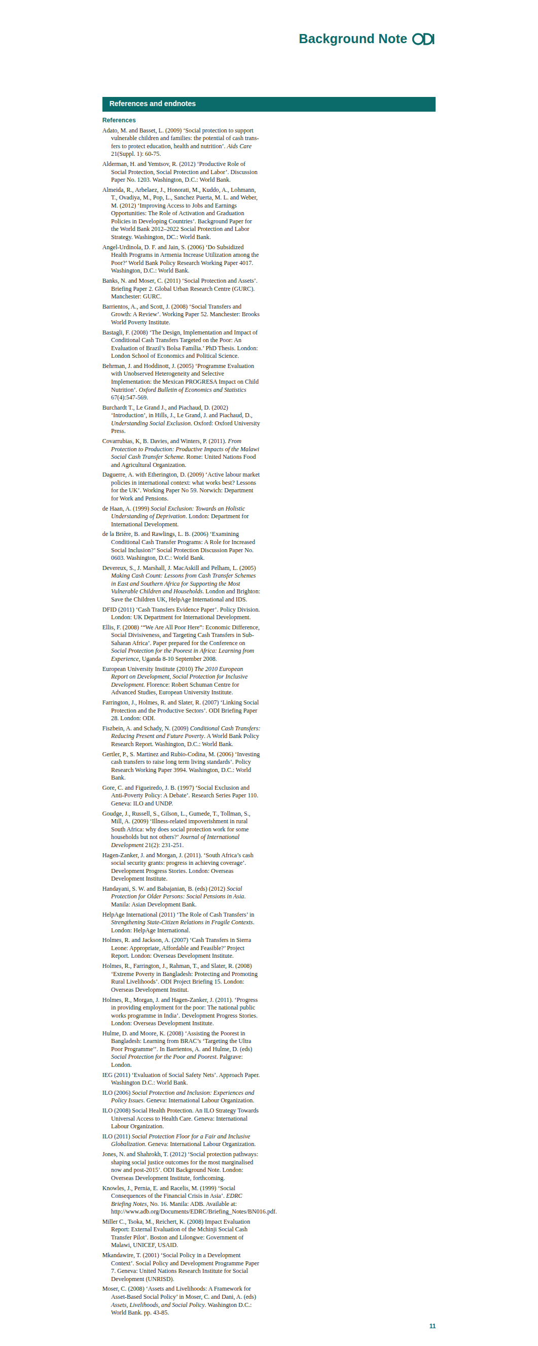Background Note
References and endnotes
References
Adato, M. and Basset, L. (2009) ‘Social protection to support vulnerable children and families: the potential of cash transfers to protect education, health and nutrition’. Aids Care 21(Suppl. 1): 60-75.
Alderman, H. and Yemtsov, R. (2012) ‘Productive Role of Social Protection, Social Protection and Labor’. Discussion Paper No. 1203. Washington, D.C.: World Bank.
Almeida, R., Arbelaez, J., Honorati, M., Kuddo, A., Lohmann, T., Ovadiya, M., Pop, L., Sanchez Puerta, M. L. and Weber, M. (2012) ‘Improving Access to Jobs and Earnings Opportunities: The Role of Activation and Graduation Policies in Developing Countries’. Background Paper for the World Bank 2012–2022 Social Protection and Labor Strategy. Washington, DC.: World Bank.
Angel-Urdinola, D. F. and Jain, S. (2006) ‘Do Subsidized Health Programs in Armenia Increase Utilization among the Poor?’ World Bank Policy Research Working Paper 4017. Washington, D.C.: World Bank.
Banks, N. and Moser, C. (2011) ‘Social Protection and Assets’. Briefing Paper 2. Global Urban Research Centre (GURC). Manchester: GURC.
Barrientos, A., and Scott, J. (2008) ‘Social Transfers and Growth: A Review’. Working Paper 52. Manchester: Brooks World Poverty Institute.
Bastagli, F. (2008) ‘The Design, Implementation and Impact of Conditional Cash Transfers Targeted on the Poor: An Evaluation of Brazil’s Bolsa Família.’ PhD Thesis. London: London School of Economics and Political Science.
Behrman, J. and Hoddinott, J. (2005) ‘Programme Evaluation with Unobserved Heterogeneity and Selective Implementation: the Mexican PROGRESA Impact on Child Nutrition’. Oxford Bulletin of Economics and Statistics 67(4):547-569.
Burchardt T., Le Grand J., and Piachaud, D. (2002) ‘Introduction’, in Hills, J., Le Grand, J. and Piachaud, D., Understanding Social Exclusion. Oxford: Oxford University Press.
Covarrubias, K, B. Davies, and Winters, P. (2011). From Protection to Production: Productive Impacts of the Malawi Social Cash Transfer Scheme. Rome: United Nations Food and Agricultural Organization.
Daguerre, A. with Etherington, D. (2009) ‘Active labour market policies in international context: what works best? Lessons for the UK’. Working Paper No 59. Norwich: Department for Work and Pensions.
de Haan, A. (1999) Social Exclusion: Towards an Holistic Understanding of Deprivation. London: Department for International Development.
de la Brière, B. and Rawlings, L. B. (2006) ‘Examining Conditional Cash Transfer Programs: A Role for Increased Social Inclusion?’ Social Protection Discussion Paper No. 0603. Washington, D.C.: World Bank.
Devereux, S., J. Marshall, J. MacAskill and Pelham, L. (2005) Making Cash Count: Lessons from Cash Transfer Schemes in East and Southern Africa for Supporting the Most Vulnerable Children and Households. London and Brighton: Save the Children UK, HelpAge International and IDS.
DFID (2011) ‘Cash Transfers Evidence Paper’. Policy Division. London: UK Department for International Development.
Ellis, F. (2008) ‘“We Are All Poor Here”: Economic Difference, Social Divisiveness, and Targeting Cash Transfers in Sub-Saharan Africa’. Paper prepared for the Conference on Social Protection for the Poorest in Africa: Learning from Experience, Uganda 8-10 September 2008.
European University Institute (2010) The 2010 European Report on Development, Social Protection for Inclusive Development. Florence: Robert Schuman Centre for Advanced Studies, European University Institute.
Farrington, J., Holmes, R. and Slater, R. (2007) ‘Linking Social Protection and the Productive Sectors’. ODI Briefing Paper 28. London: ODI.
Fiszbein, A. and Schady, N. (2009) Conditional Cash Transfers: Reducing Present and Future Poverty. A World Bank Policy Research Report. Washington, D.C.: World Bank.
Gertler, P., S. Martinez and Rubio-Codina, M. (2006) ‘Investing cash transfers to raise long term living standards’. Policy Research Working Paper 3994. Washington, D.C.: World Bank.
Gore, C. and Figueiredo, J. B. (1997) ‘Social Exclusion and Anti-Poverty Policy: A Debate’. Research Series Paper 110. Geneva: ILO and UNDP.
Goudge, J., Russell, S., Gilson, L., Gumede, T., Tollman, S., Mill, A. (2009) ‘Illness-related impoverishment in rural South Africa: why does social protection work for some households but not others?’ Journal of International Development 21(2): 231-251.
Hagen-Zanker, J. and Morgan, J. (2011). ‘South Africa’s cash social security grants: progress in achieving coverage’. Development Progress Stories. London: Overseas Development Institute.
Handayani, S. W. and Babajanian, B. (eds) (2012) Social Protection for Older Persons: Social Pensions in Asia. Manila: Asian Development Bank.
HelpAge International (2011) ‘The Role of Cash Transfers’ in Strengthening State-Citizen Relations in Fragile Contexts. London: HelpAge International.
Holmes, R. and Jackson, A. (2007) ‘Cash Transfers in Sierra Leone: Appropriate, Affordable and Feasible?’ Project Report. London: Overseas Development Institute.
Holmes, R., Farrington, J., Rahman, T., and Slater, R. (2008) ‘Extreme Poverty in Bangladesh: Protecting and Promoting Rural Livelihoods’. ODI Project Briefing 15. London: Overseas Development Institut.
Holmes, R., Morgan, J. and Hagen-Zanker, J. (2011). ‘Progress in providing employment for the poor: The national public works programme in India’. Development Progress Stories. London: Overseas Development Institute.
Hulme, D. and Moore, K. (2008) ‘Assisting the Poorest in Bangladesh: Learning from BRAC’s ‘Targeting the Ultra Poor Programme’’. In Barrientos, A. and Hulme, D. (eds) Social Protection for the Poor and Poorest. Palgrave: London.
IEG (2011) ‘Evaluation of Social Safety Nets’. Approach Paper. Washington D.C.: World Bank.
ILO (2006) Social Protection and Inclusion: Experiences and Policy Issues. Geneva: International Labour Organization.
ILO (2008) Social Health Protection. An ILO Strategy Towards Universal Access to Health Care. Geneva: International Labour Organization.
ILO (2011) Social Protection Floor for a Fair and Inclusive Globalization. Geneva: International Labour Organization.
Jones, N. and Shahrokh, T. (2012) ‘Social protection pathways: shaping social justice outcomes for the most marginalised now and post-2015’. ODI Background Note. London: Overseas Development Institute, forthcoming.
Knowles, J., Pernia, E. and Racelis, M. (1999) ‘Social Consequences of the Financial Crisis in Asia’. EDRC Briefing Notes, No. 16. Manila: ADB. Available at: http://www.adb.org/Documents/EDRC/Briefing_Notes/BN016.pdf.
Miller C., Tsoka, M., Reichert, K. (2008) Impact Evaluation Report: External Evaluation of the Mchinji Social Cash Transfer Pilot’. Boston and Lilongwe: Government of Malawi, UNICEF, USAID.
Mkandawire, T. (2001) ‘Social Policy in a Development Context’. Social Policy and Development Programme Paper 7. Geneva: United Nations Research Institute for Social Development (UNRISD).
Moser, C. (2008) ‘Assets and Livelihoods: A Framework for Asset-Based Social Policy’ in Moser, C. and Dani, A. (eds) Assets, Livelihoods, and Social Policy. Washington D.C.: World Bank. pp. 43-85.
11